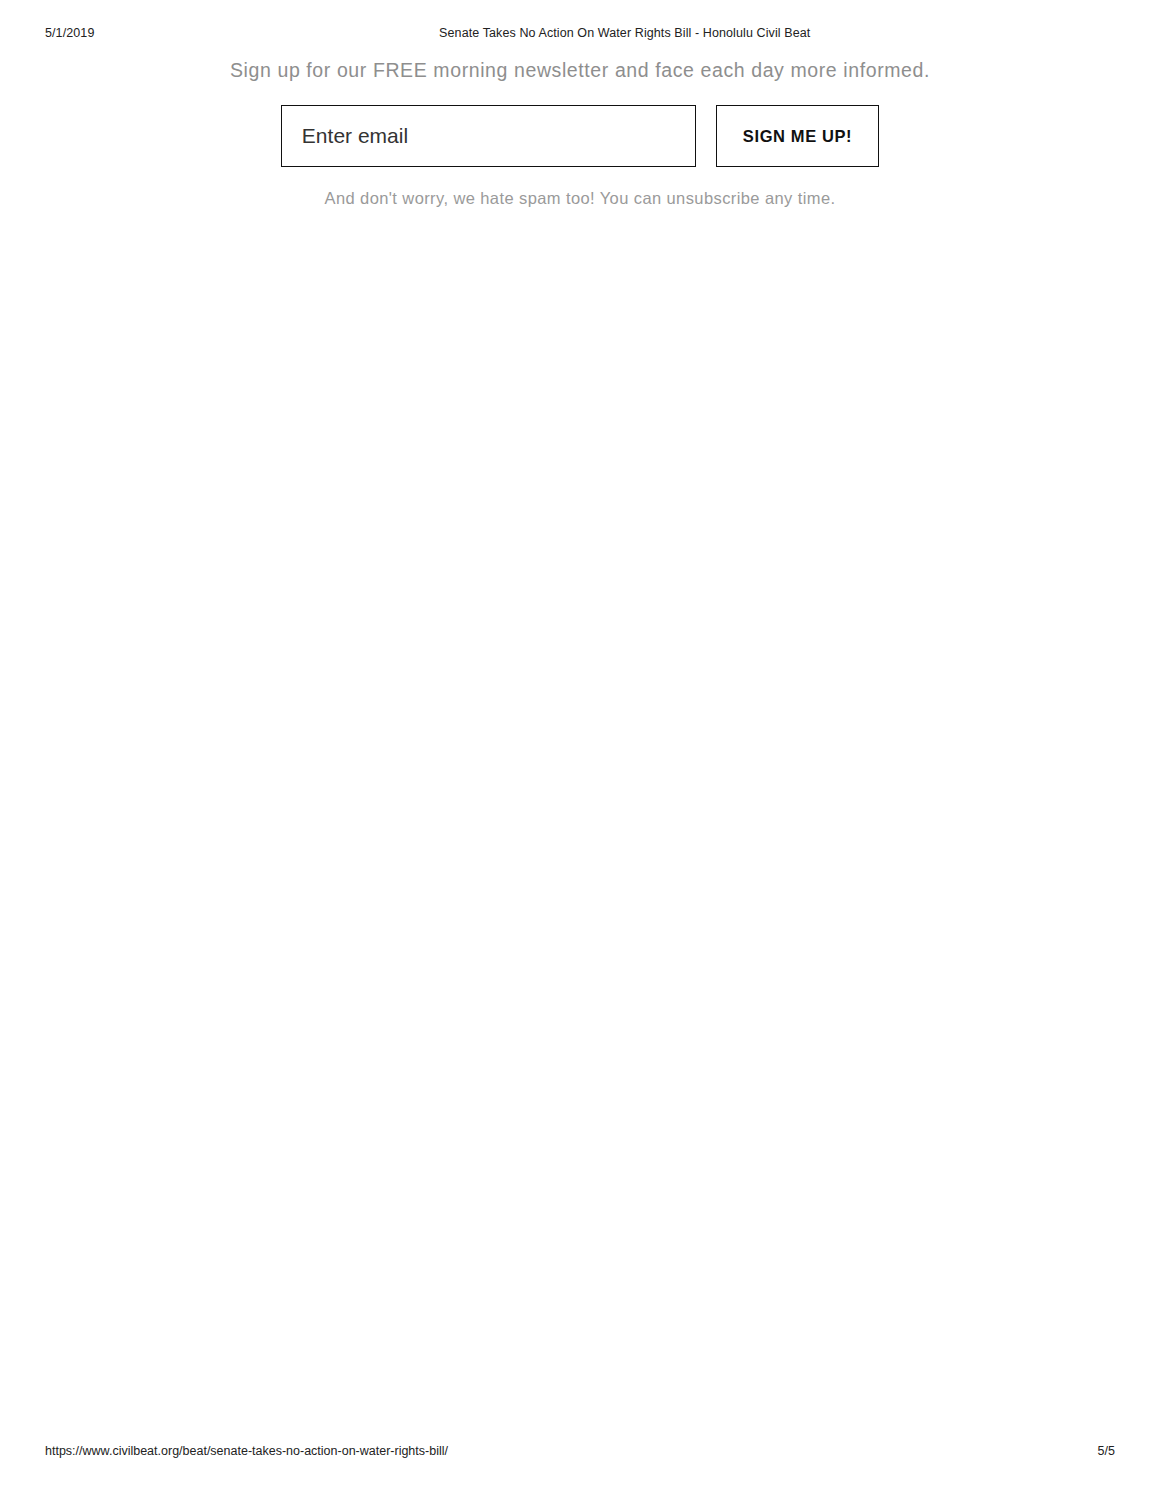5/1/2019 Senate Takes No Action On Water Rights Bill - Honolulu Civil Beat
Sign up for our FREE morning newsletter and face each day more informed.
Enter email SIGN ME UP!
And don't worry, we hate spam too! You can unsubscribe any time.
https://www.civilbeat.org/beat/senate-takes-no-action-on-water-rights-bill/ 5/5